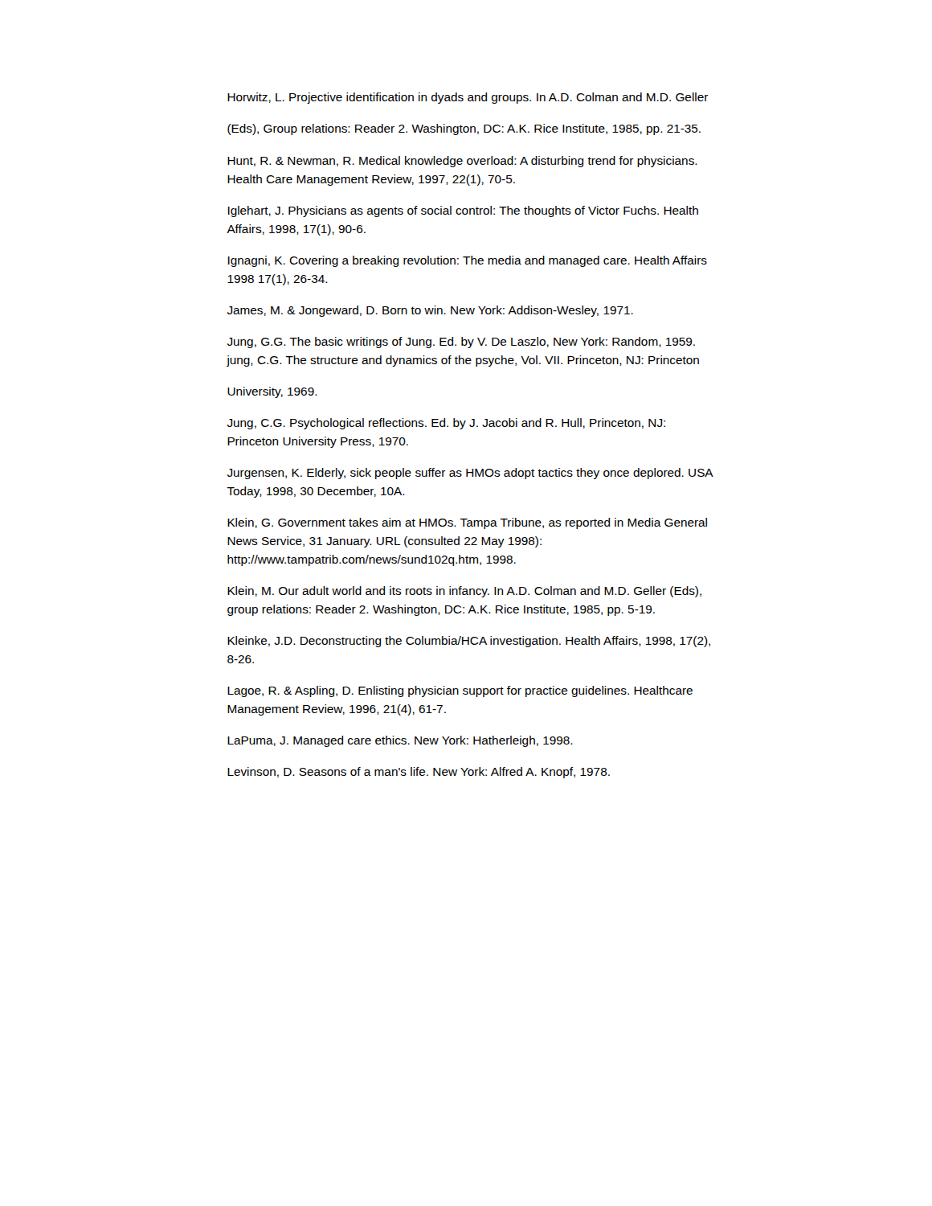Horwitz, L. Projective identification in dyads and groups. In A.D. Colman and M.D. Geller
(Eds), Group relations: Reader 2. Washington, DC: A.K. Rice Institute, 1985, pp. 21-35.
Hunt, R. & Newman, R. Medical knowledge overload: A disturbing trend for physicians. Health Care Management Review, 1997, 22(1), 70-5.
Iglehart, J. Physicians as agents of social control: The thoughts of Victor Fuchs. Health Affairs, 1998, 17(1), 90-6.
Ignagni, K. Covering a breaking revolution: The media and managed care. Health Affairs 1998 17(1), 26-34.
James, M. & Jongeward, D. Born to win. New York: Addison-Wesley, 1971.
Jung, G.G. The basic writings of Jung. Ed. by V. De Laszlo, New York: Random, 1959. jung, C.G. The structure and dynamics of the psyche, Vol. VII. Princeton, NJ: Princeton
University, 1969.
Jung, C.G. Psychological reflections. Ed. by J. Jacobi and R. Hull, Princeton, NJ: Princeton University Press, 1970.
Jurgensen, K. Elderly, sick people suffer as HMOs adopt tactics they once deplored. USA Today, 1998, 30 December, 10A.
Klein, G. Government takes aim at HMOs. Tampa Tribune, as reported in Media General News Service, 31 January. URL (consulted 22 May 1998): http://www.tampatrib.com/news/sund102q.htm, 1998.
Klein, M. Our adult world and its roots in infancy. In A.D. Colman and M.D. Geller (Eds), group relations: Reader 2. Washington, DC: A.K. Rice Institute, 1985, pp. 5-19.
Kleinke, J.D. Deconstructing the Columbia/HCA investigation. Health Affairs, 1998, 17(2), 8-26.
Lagoe, R. & Aspling, D. Enlisting physician support for practice guidelines. Healthcare Management Review, 1996, 21(4), 61-7.
LaPuma, J. Managed care ethics. New York: Hatherleigh, 1998.
Levinson, D. Seasons of a man's life. New York: Alfred A. Knopf, 1978.